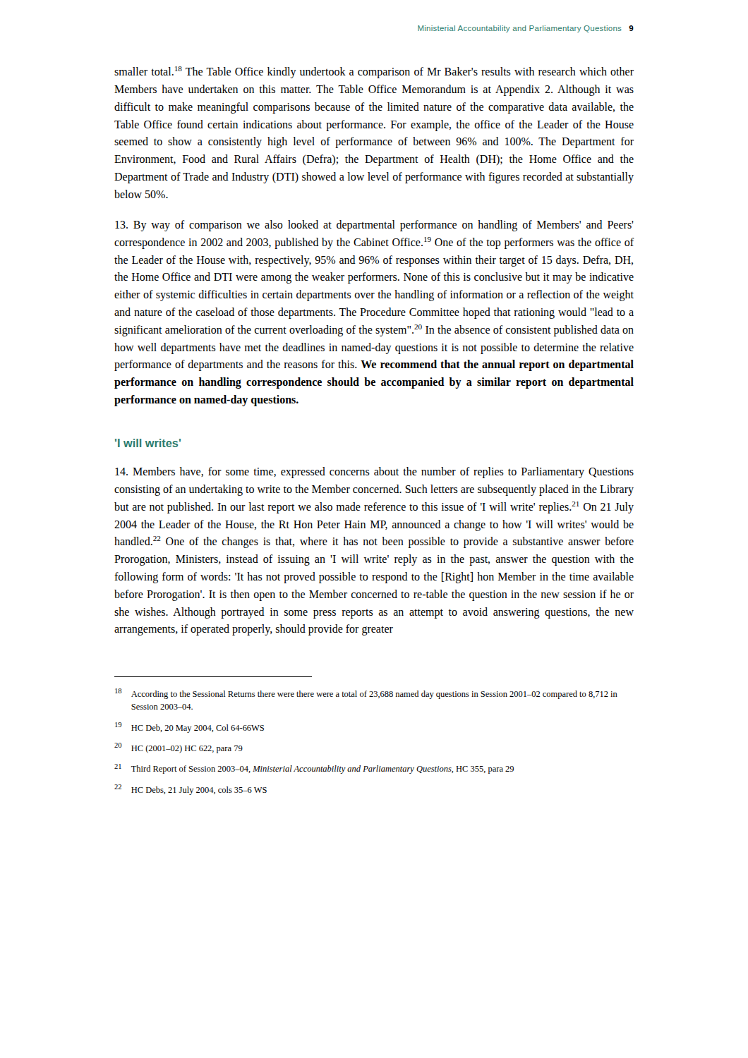Ministerial Accountability and Parliamentary Questions 9
smaller total.18 The Table Office kindly undertook a comparison of Mr Baker's results with research which other Members have undertaken on this matter. The Table Office Memorandum is at Appendix 2. Although it was difficult to make meaningful comparisons because of the limited nature of the comparative data available, the Table Office found certain indications about performance. For example, the office of the Leader of the House seemed to show a consistently high level of performance of between 96% and 100%. The Department for Environment, Food and Rural Affairs (Defra); the Department of Health (DH); the Home Office and the Department of Trade and Industry (DTI) showed a low level of performance with figures recorded at substantially below 50%.
13. By way of comparison we also looked at departmental performance on handling of Members' and Peers' correspondence in 2002 and 2003, published by the Cabinet Office.19 One of the top performers was the office of the Leader of the House with, respectively, 95% and 96% of responses within their target of 15 days. Defra, DH, the Home Office and DTI were among the weaker performers. None of this is conclusive but it may be indicative either of systemic difficulties in certain departments over the handling of information or a reflection of the weight and nature of the caseload of those departments. The Procedure Committee hoped that rationing would "lead to a significant amelioration of the current overloading of the system".20 In the absence of consistent published data on how well departments have met the deadlines in named-day questions it is not possible to determine the relative performance of departments and the reasons for this. We recommend that the annual report on departmental performance on handling correspondence should be accompanied by a similar report on departmental performance on named-day questions.
'I will writes'
14. Members have, for some time, expressed concerns about the number of replies to Parliamentary Questions consisting of an undertaking to write to the Member concerned. Such letters are subsequently placed in the Library but are not published. In our last report we also made reference to this issue of 'I will write' replies.21 On 21 July 2004 the Leader of the House, the Rt Hon Peter Hain MP, announced a change to how 'I will writes' would be handled.22 One of the changes is that, where it has not been possible to provide a substantive answer before Prorogation, Ministers, instead of issuing an 'I will write' reply as in the past, answer the question with the following form of words: 'It has not proved possible to respond to the [Right] hon Member in the time available before Prorogation'. It is then open to the Member concerned to re-table the question in the new session if he or she wishes. Although portrayed in some press reports as an attempt to avoid answering questions, the new arrangements, if operated properly, should provide for greater
According to the Sessional Returns there were there were a total of 23,688 named day questions in Session 2001–02 compared to 8,712 in Session 2003–04.
HC Deb, 20 May 2004, Col 64-66WS
HC (2001–02) HC 622, para 79
Third Report of Session 2003–04, Ministerial Accountability and Parliamentary Questions, HC 355, para 29
HC Debs, 21 July 2004, cols 35–6 WS